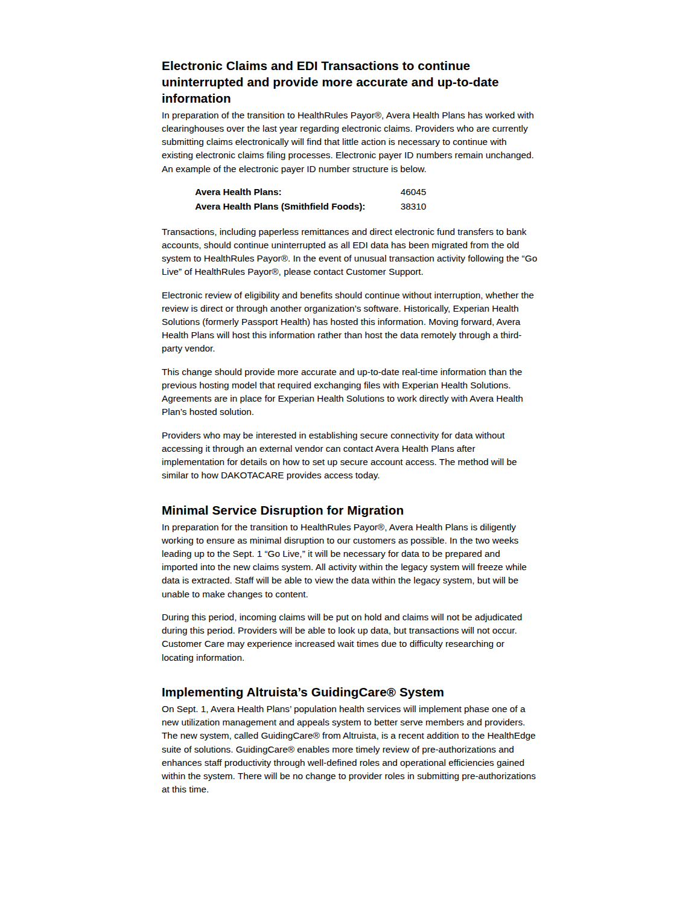Electronic Claims and EDI Transactions to continue uninterrupted and provide more accurate and up-to-date information
In preparation of the transition to HealthRules Payor®, Avera Health Plans has worked with clearinghouses over the last year regarding electronic claims. Providers who are currently submitting claims electronically will find that little action is necessary to continue with existing electronic claims filing processes. Electronic payer ID numbers remain unchanged. An example of the electronic payer ID number structure is below.
| Avera Health Plans: | 46045 |
| Avera Health Plans (Smithfield Foods): | 38310 |
Transactions, including paperless remittances and direct electronic fund transfers to bank accounts, should continue uninterrupted as all EDI data has been migrated from the old system to HealthRules Payor®. In the event of unusual transaction activity following the “Go Live” of HealthRules Payor®, please contact Customer Support.
Electronic review of eligibility and benefits should continue without interruption, whether the review is direct or through another organization’s software. Historically, Experian Health Solutions (formerly Passport Health) has hosted this information. Moving forward, Avera Health Plans will host this information rather than host the data remotely through a third-party vendor.
This change should provide more accurate and up-to-date real-time information than the previous hosting model that required exchanging files with Experian Health Solutions. Agreements are in place for Experian Health Solutions to work directly with Avera Health Plan’s hosted solution.
Providers who may be interested in establishing secure connectivity for data without accessing it through an external vendor can contact Avera Health Plans after implementation for details on how to set up secure account access. The method will be similar to how DAKOTACARE provides access today.
Minimal Service Disruption for Migration
In preparation for the transition to HealthRules Payor®, Avera Health Plans is diligently working to ensure as minimal disruption to our customers as possible. In the two weeks leading up to the Sept. 1 “Go Live,” it will be necessary for data to be prepared and imported into the new claims system. All activity within the legacy system will freeze while data is extracted. Staff will be able to view the data within the legacy system, but will be unable to make changes to content.
During this period, incoming claims will be put on hold and claims will not be adjudicated during this period. Providers will be able to look up data, but transactions will not occur. Customer Care may experience increased wait times due to difficulty researching or locating information.
Implementing Altruista’s GuidingCare® System
On Sept. 1, Avera Health Plans’ population health services will implement phase one of a new utilization management and appeals system to better serve members and providers. The new system, called GuidingCare® from Altruista, is a recent addition to the HealthEdge suite of solutions. GuidingCare® enables more timely review of pre-authorizations and enhances staff productivity through well-defined roles and operational efficiencies gained within the system. There will be no change to provider roles in submitting pre-authorizations at this time.